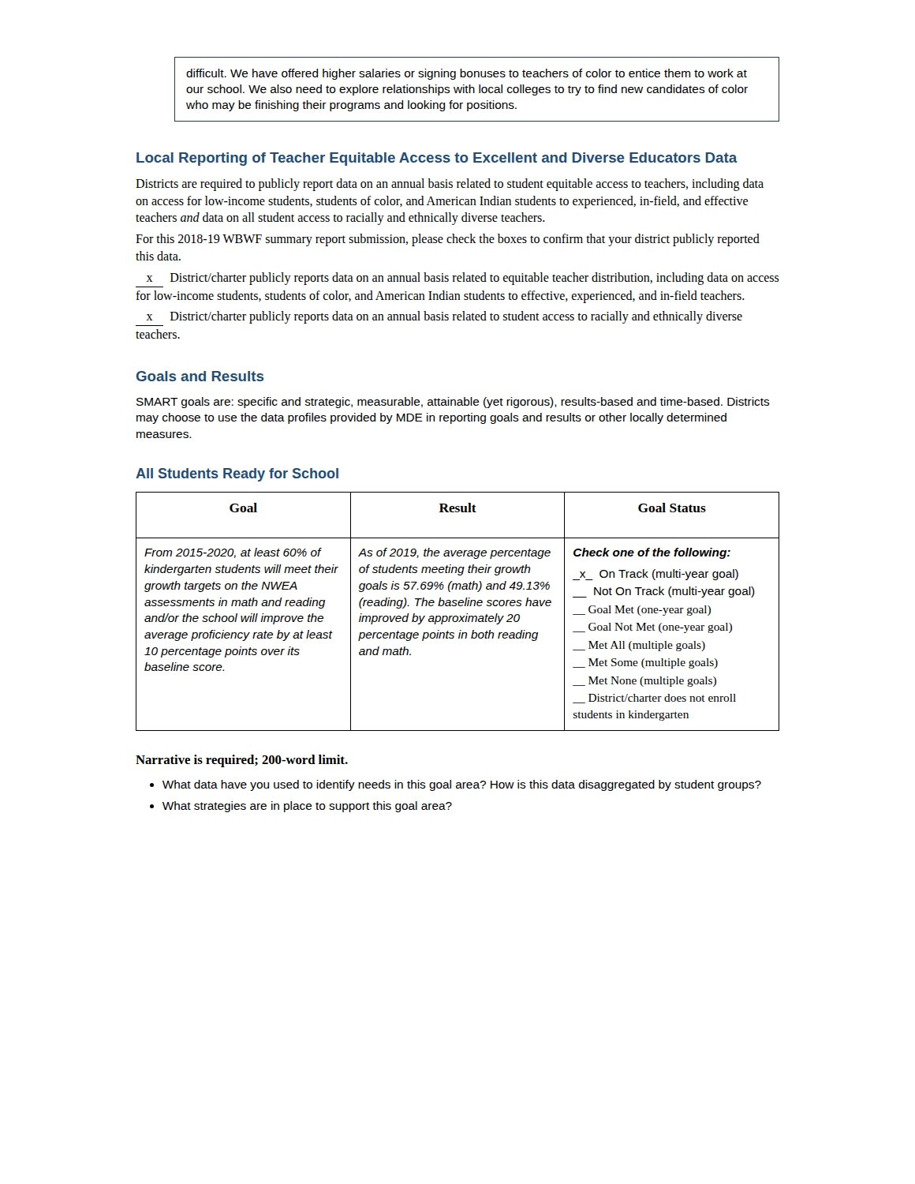difficult. We have offered higher salaries or signing bonuses to teachers of color to entice them to work at our school. We also need to explore relationships with local colleges to try to find new candidates of color who may be finishing their programs and looking for positions.
Local Reporting of Teacher Equitable Access to Excellent and Diverse Educators Data
Districts are required to publicly report data on an annual basis related to student equitable access to teachers, including data on access for low-income students, students of color, and American Indian students to experienced, in-field, and effective teachers and data on all student access to racially and ethnically diverse teachers.
For this 2018-19 WBWF summary report submission, please check the boxes to confirm that your district publicly reported this data.
x District/charter publicly reports data on an annual basis related to equitable teacher distribution, including data on access for low-income students, students of color, and American Indian students to effective, experienced, and in-field teachers.
x District/charter publicly reports data on an annual basis related to student access to racially and ethnically diverse teachers.
Goals and Results
SMART goals are: specific and strategic, measurable, attainable (yet rigorous), results-based and time-based. Districts may choose to use the data profiles provided by MDE in reporting goals and results or other locally determined measures.
All Students Ready for School
| Goal | Result | Goal Status |
| --- | --- | --- |
| From 2015-2020, at least 60% of kindergarten students will meet their growth targets on the NWEA assessments in math and reading and/or the school will improve the average proficiency rate by at least 10 percentage points over its baseline score. | As of 2019, the average percentage of students meeting their growth goals is 57.69% (math) and 49.13% (reading). The baseline scores have improved by approximately 20 percentage points in both reading and math. | Check one of the following: _x_ On Track (multi-year goal) __ Not On Track (multi-year goal) __ Goal Met (one-year goal) __ Goal Not Met (one-year goal) __ Met All (multiple goals) __ Met Some (multiple goals) __ Met None (multiple goals) __ District/charter does not enroll students in kindergarten |
Narrative is required; 200-word limit.
What data have you used to identify needs in this goal area? How is this data disaggregated by student groups?
What strategies are in place to support this goal area?